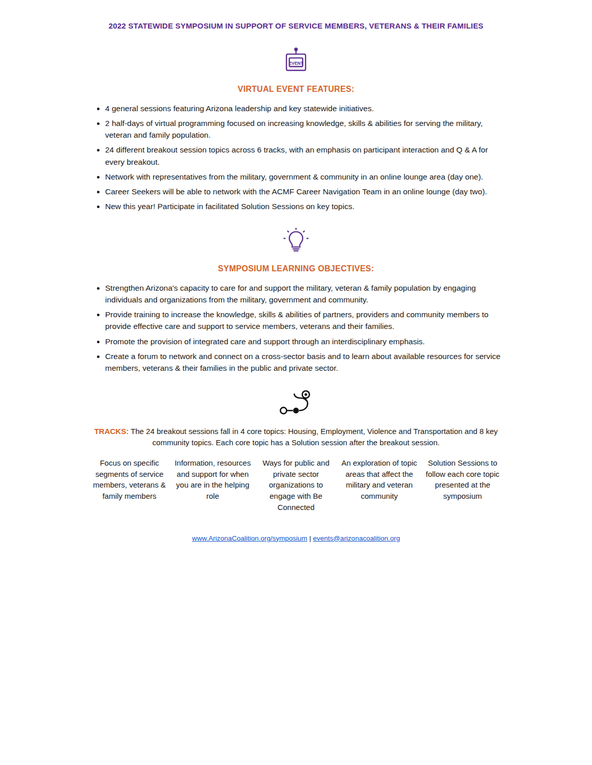2022 Statewide Symposium in Support of Service Members, Veterans & Their Families
EVENT
Virtual Event Features:
4 general sessions featuring Arizona leadership and key statewide initiatives.
2 half-days of virtual programming focused on increasing knowledge, skills & abilities for serving the military, veteran and family population.
24 different breakout session topics across 6 tracks, with an emphasis on participant interaction and Q & A for every breakout.
Network with representatives from the military, government & community in an online lounge area (day one).
Career Seekers will be able to network with the ACMF Career Navigation Team in an online lounge (day two).
New this year! Participate in facilitated Solution Sessions on key topics.
Symposium Learning Objectives:
Strengthen Arizona's capacity to care for and support the military, veteran & family population by engaging individuals and organizations from the military, government and community.
Provide training to increase the knowledge, skills & abilities of partners, providers and community members to provide effective care and support to service members, veterans and their families.
Promote the provision of integrated care and support through an interdisciplinary emphasis.
Create a forum to network and connect on a cross-sector basis and to learn about available resources for service members, veterans & their families in the public and private sector.
TRACKS: The 24 breakout sessions fall in 4 core topics: Housing, Employment, Violence and Transportation and 8 key community topics. Each core topic has a Solution session after the breakout session.
| Focus on specific segments of service members, veterans & family members | Information, resources and support for when you are in the helping role | Ways for public and private sector organizations to engage with Be Connected | An exploration of topic areas that affect the military and veteran community | Solution Sessions to follow each core topic presented at the symposium |
www.ArizonaCoalition.org/symposium | events@arizonacoalition.org